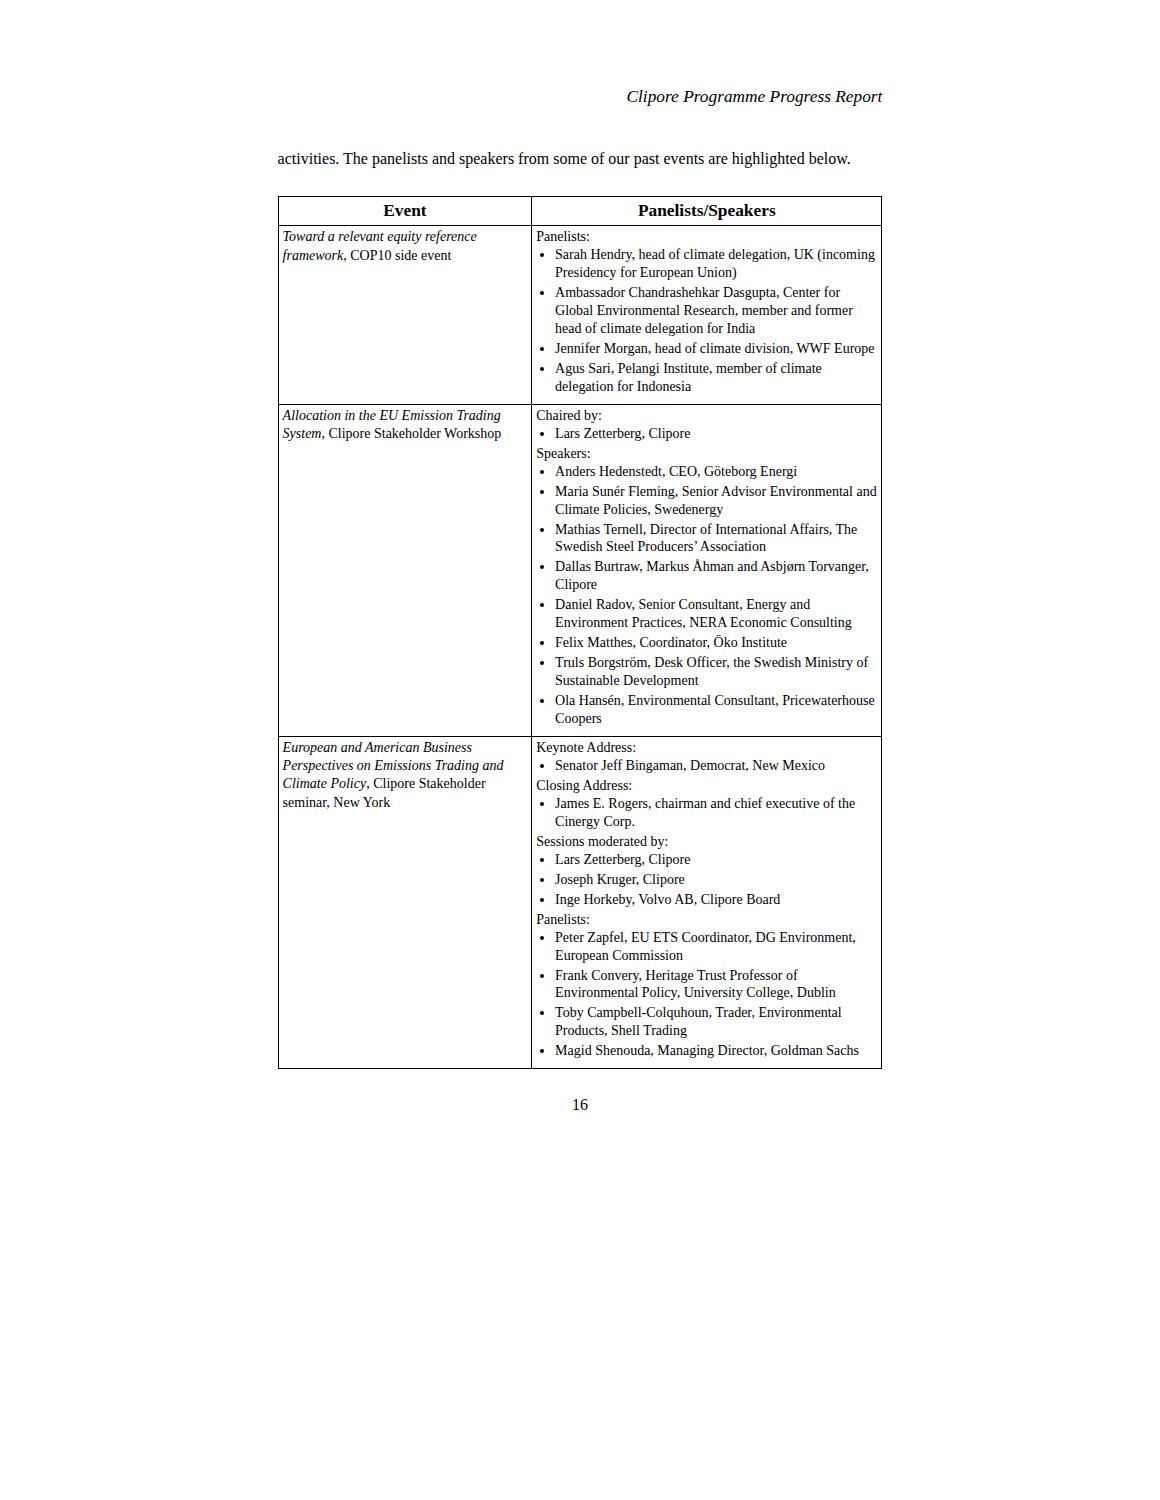Clipore Programme Progress Report
activities. The panelists and speakers from some of our past events are highlighted below.
| Event | Panelists/Speakers |
| --- | --- |
| Toward a relevant equity reference framework , COP10 side event | Panelists: Sarah Hendry, head of climate delegation, UK (incoming Presidency for European Union) Ambassador Chandrashehkar Dasgupta, Center for Global Environmental Research, member and former head of climate delegation for India Jennifer Morgan, head of climate division, WWF Europe Agus Sari, Pelangi Institute, member of climate delegation for Indonesia |
| Allocation in the EU Emission Trading System , Clipore Stakeholder Workshop | Chaired by: Lars Zetterberg, Clipore Speakers: Anders Hedenstedt, CEO, Göteborg Energi Maria Sunér Fleming, Senior Advisor Environmental and Climate Policies, Swedenergy Mathias Ternell, Director of International Affairs, The Swedish Steel Producers’ Association Dallas Burtraw, Markus Åhman and Asbjørn Torvanger, Clipore Daniel Radov, Senior Consultant, Energy and Environment Practices, NERA Economic Consulting Felix Matthes, Coordinator, Öko Institute Truls Borgström, Desk Officer, the Swedish Ministry of Sustainable Development Ola Hansén, Environmental Consultant, Pricewaterhouse Coopers |
| European and American Business Perspectives on Emissions Trading and Climate Policy , Clipore Stakeholder seminar, New York | Keynote Address: Senator Jeff Bingaman, Democrat, New Mexico Closing Address: James E. Rogers, chairman and chief executive of the Cinergy Corp. Sessions moderated by: Lars Zetterberg, Clipore Joseph Kruger, Clipore Inge Horkeby, Volvo AB, Clipore Board Panelists: Peter Zapfel, EU ETS Coordinator, DG Environment, European Commission Frank Convery, Heritage Trust Professor of Environmental Policy, University College, Dublin Toby Campbell-Colquhoun, Trader, Environmental Products, Shell Trading Magid Shenouda, Managing Director, Goldman Sachs |
16